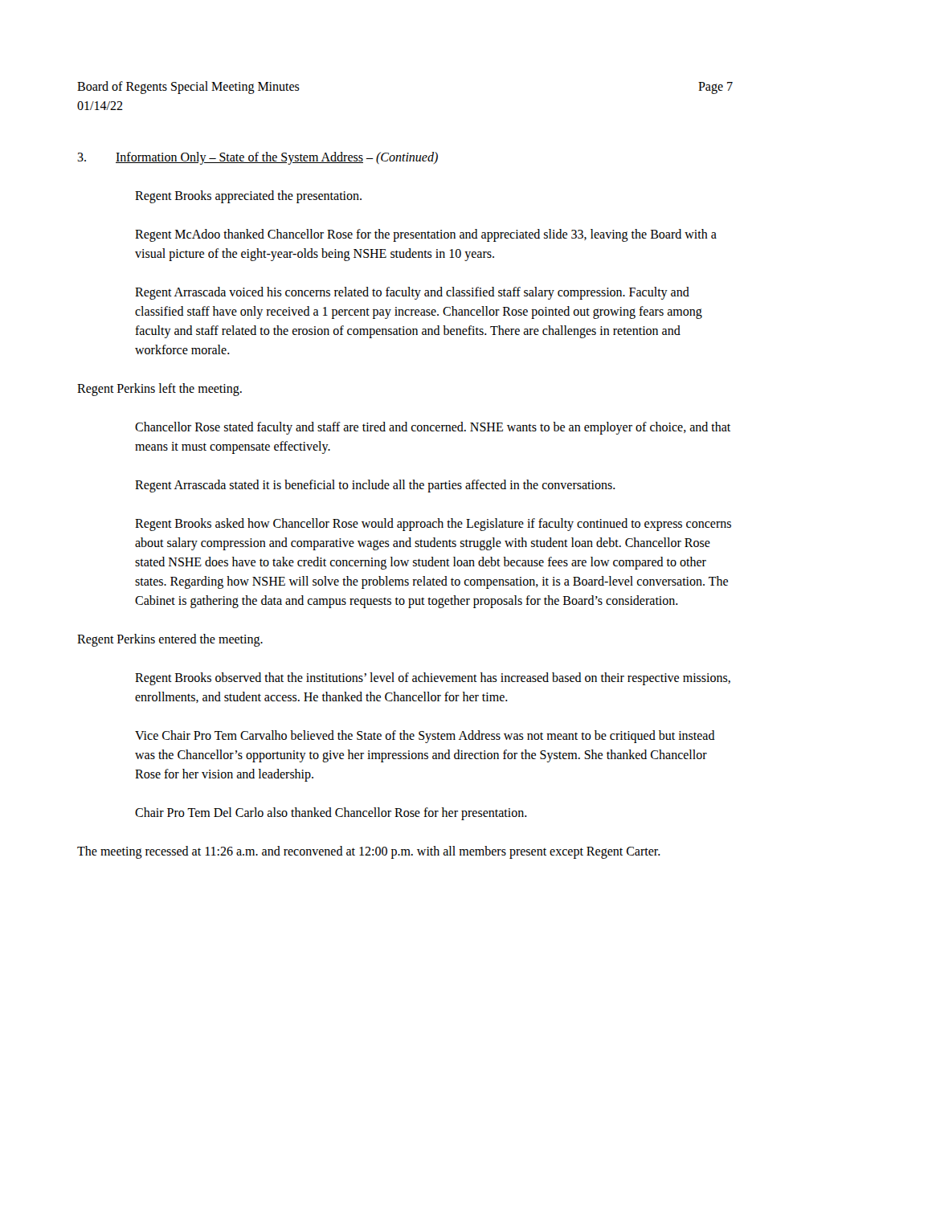Board of Regents Special Meeting Minutes
01/14/22
Page 7
3.
Information Only – State of the System Address – (Continued)
Regent Brooks appreciated the presentation.
Regent McAdoo thanked Chancellor Rose for the presentation and appreciated slide 33, leaving the Board with a visual picture of the eight-year-olds being NSHE students in 10 years.
Regent Arrascada voiced his concerns related to faculty and classified staff salary compression. Faculty and classified staff have only received a 1 percent pay increase. Chancellor Rose pointed out growing fears among faculty and staff related to the erosion of compensation and benefits. There are challenges in retention and workforce morale.
Regent Perkins left the meeting.
Chancellor Rose stated faculty and staff are tired and concerned. NSHE wants to be an employer of choice, and that means it must compensate effectively.
Regent Arrascada stated it is beneficial to include all the parties affected in the conversations.
Regent Brooks asked how Chancellor Rose would approach the Legislature if faculty continued to express concerns about salary compression and comparative wages and students struggle with student loan debt. Chancellor Rose stated NSHE does have to take credit concerning low student loan debt because fees are low compared to other states. Regarding how NSHE will solve the problems related to compensation, it is a Board-level conversation. The Cabinet is gathering the data and campus requests to put together proposals for the Board’s consideration.
Regent Perkins entered the meeting.
Regent Brooks observed that the institutions’ level of achievement has increased based on their respective missions, enrollments, and student access. He thanked the Chancellor for her time.
Vice Chair Pro Tem Carvalho believed the State of the System Address was not meant to be critiqued but instead was the Chancellor’s opportunity to give her impressions and direction for the System. She thanked Chancellor Rose for her vision and leadership.
Chair Pro Tem Del Carlo also thanked Chancellor Rose for her presentation.
The meeting recessed at 11:26 a.m. and reconvened at 12:00 p.m. with all members present except Regent Carter.